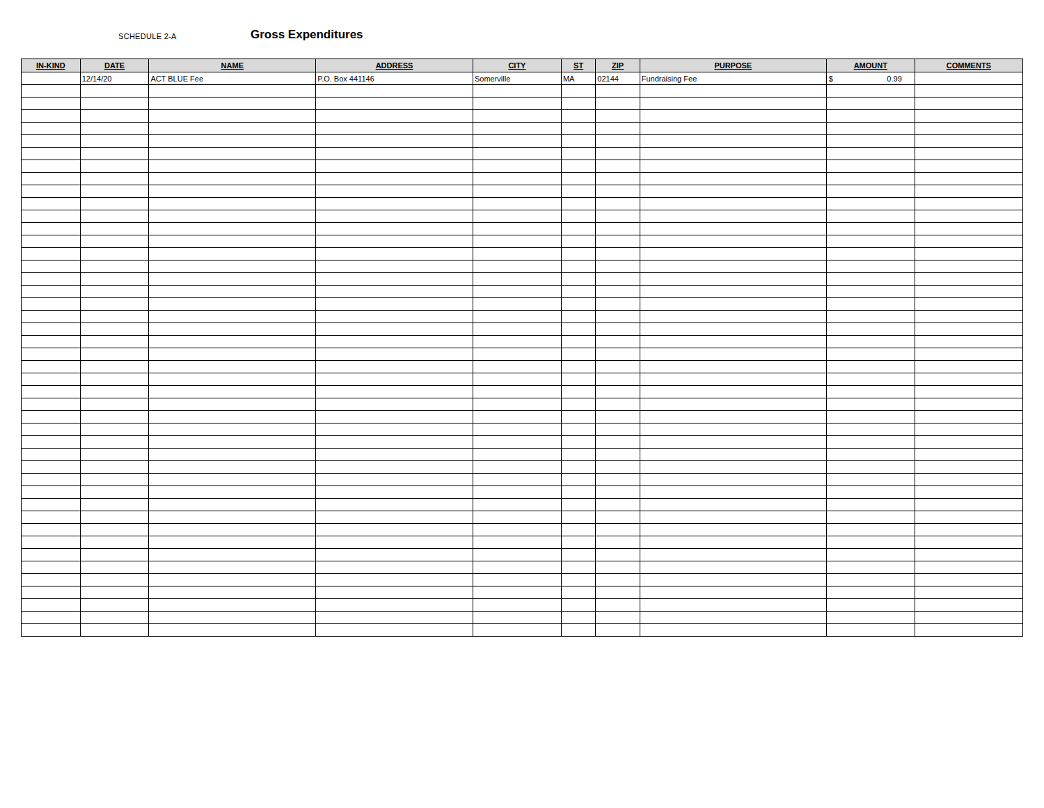SCHEDULE 2-A Gross Expenditures
| IN-KIND | DATE | NAME | ADDRESS | CITY | ST | ZIP | PURPOSE | AMOUNT | COMMENTS |
| --- | --- | --- | --- | --- | --- | --- | --- | --- | --- |
| | 12/14/20 | ACT BLUE Fee | P.O. Box 441146 | Somerville | MA | 02144 | Fundraising Fee | $ 0.99 | |